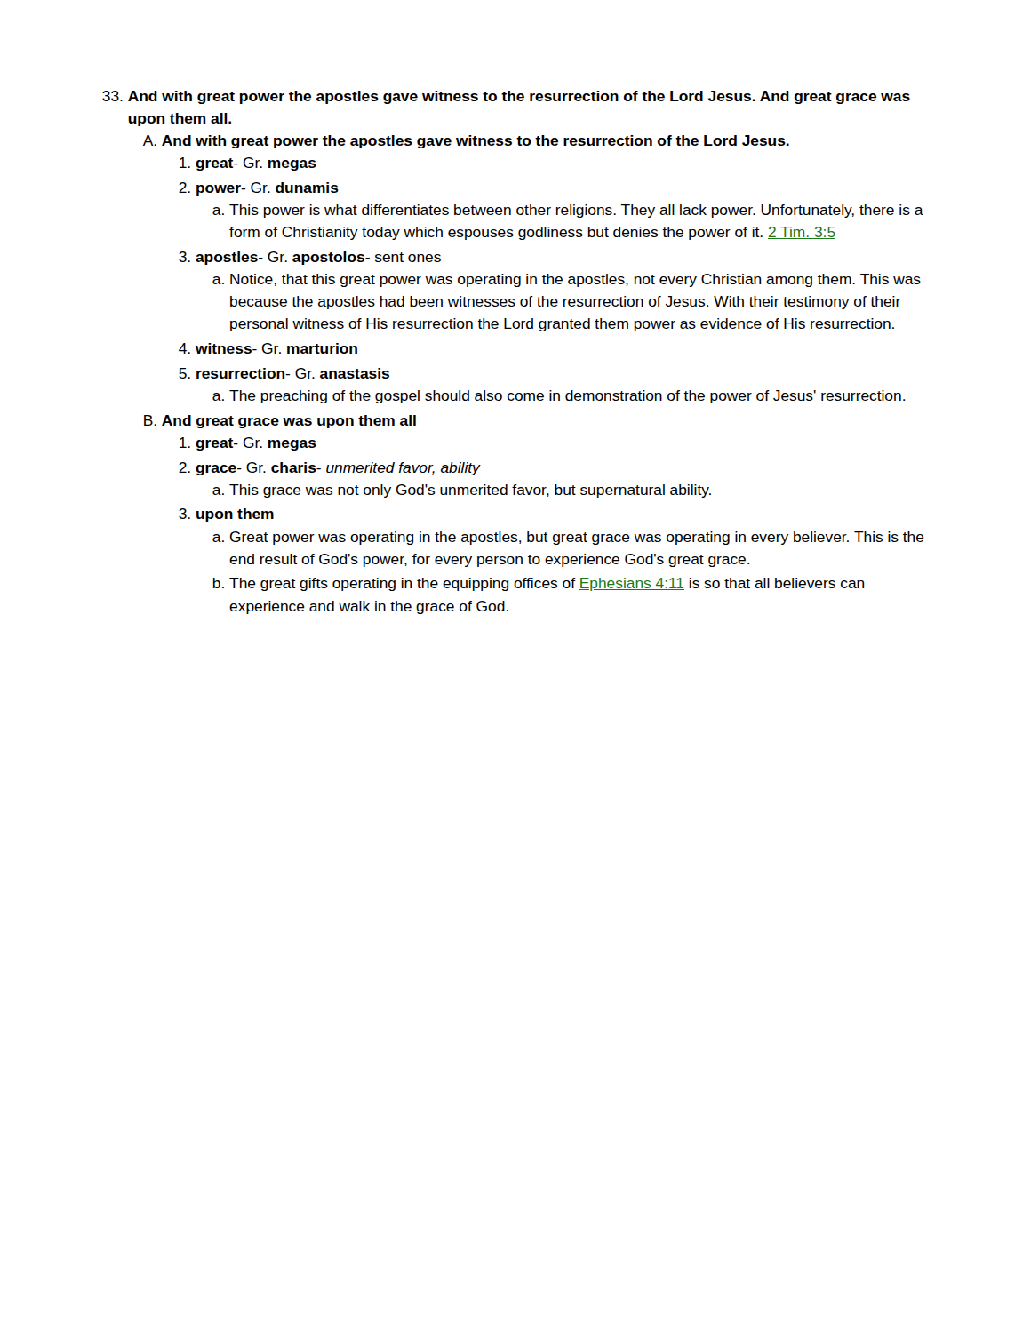And with great power the apostles gave witness to the resurrection of the Lord Jesus. And great grace was upon them all.
And with great power the apostles gave witness to the resurrection of the Lord Jesus.
great- Gr. megas
power- Gr. dunamis
This power is what differentiates between other religions. They all lack power. Unfortunately, there is a form of Christianity today which espouses godliness but denies the power of it. 2 Tim. 3:5
apostles- Gr. apostolos- sent ones
Notice, that this great power was operating in the apostles, not every Christian among them. This was because the apostles had been witnesses of the resurrection of Jesus. With their testimony of their personal witness of His resurrection the Lord granted them power as evidence of His resurrection.
witness- Gr. marturion
resurrection- Gr. anastasis
The preaching of the gospel should also come in demonstration of the power of Jesus' resurrection.
And great grace was upon them all
great- Gr. megas
grace- Gr. charis- unmerited favor, ability
This grace was not only God's unmerited favor, but supernatural ability.
upon them
Great power was operating in the apostles, but great grace was operating in every believer. This is the end result of God's power, for every person to experience God's great grace.
The great gifts operating in the equipping offices of Ephesians 4:11 is so that all believers can experience and walk in the grace of God.